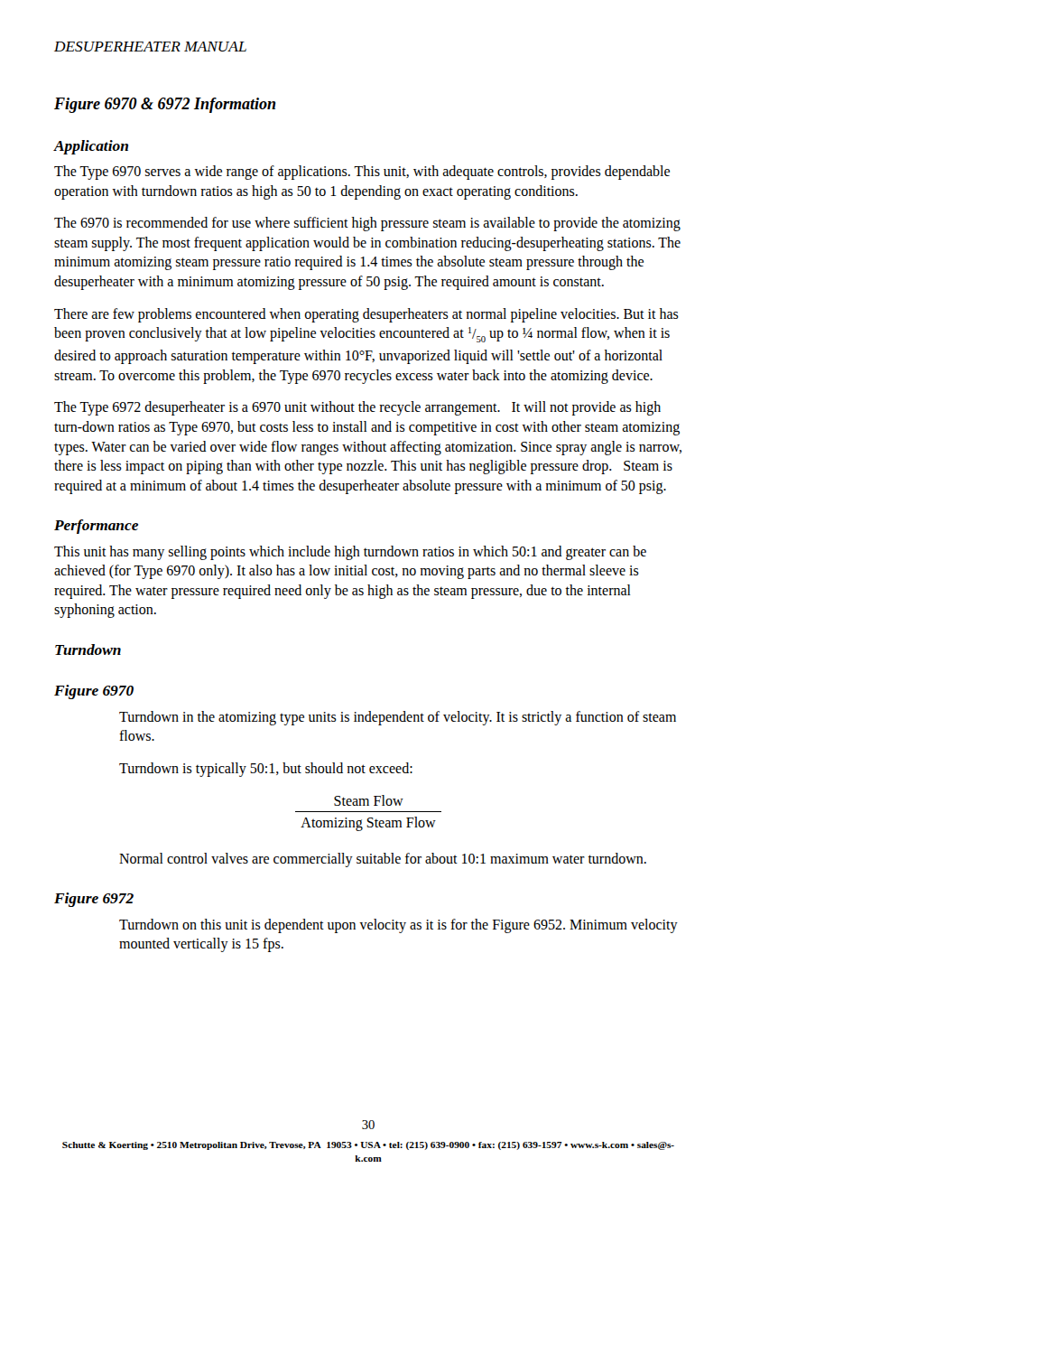DESUPERHEATER MANUAL
Figure 6970 & 6972 Information
Application
The Type 6970 serves a wide range of applications. This unit, with adequate controls, provides dependable operation with turndown ratios as high as 50 to 1 depending on exact operating conditions.
The 6970 is recommended for use where sufficient high pressure steam is available to provide the atomizing steam supply. The most frequent application would be in combination reducing-desuperheating stations. The minimum atomizing steam pressure ratio required is 1.4 times the absolute steam pressure through the desuperheater with a minimum atomizing pressure of 50 psig. The required amount is constant.
There are few problems encountered when operating desuperheaters at normal pipeline velocities. But it has been proven conclusively that at low pipeline velocities encountered at 1/50 up to ¼ normal flow, when it is desired to approach saturation temperature within 10°F, unvaporized liquid will 'settle out' of a horizontal stream. To overcome this problem, the Type 6970 recycles excess water back into the atomizing device.
The Type 6972 desuperheater is a 6970 unit without the recycle arrangement. It will not provide as high turn-down ratios as Type 6970, but costs less to install and is competitive in cost with other steam atomizing types. Water can be varied over wide flow ranges without affecting atomization. Since spray angle is narrow, there is less impact on piping than with other type nozzle. This unit has negligible pressure drop. Steam is required at a minimum of about 1.4 times the desuperheater absolute pressure with a minimum of 50 psig.
Performance
This unit has many selling points which include high turndown ratios in which 50:1 and greater can be achieved (for Type 6970 only). It also has a low initial cost, no moving parts and no thermal sleeve is required. The water pressure required need only be as high as the steam pressure, due to the internal syphoning action.
Turndown
Figure 6970
Turndown in the atomizing type units is independent of velocity. It is strictly a function of steam flows.
Turndown is typically 50:1, but should not exceed:
Steam Flow Atomizing Steam Flow
Normal control valves are commercially suitable for about 10:1 maximum water turndown.
Figure 6972
Turndown on this unit is dependent upon velocity as it is for the Figure 6952. Minimum velocity mounted vertically is 15 fps.
30
Schutte & Koerting • 2510 Metropolitan Drive, Trevose, PA 19053 • USA • tel: (215) 639-0900 • fax: (215) 639-1597 • www.s-k.com • sales@s-k.com